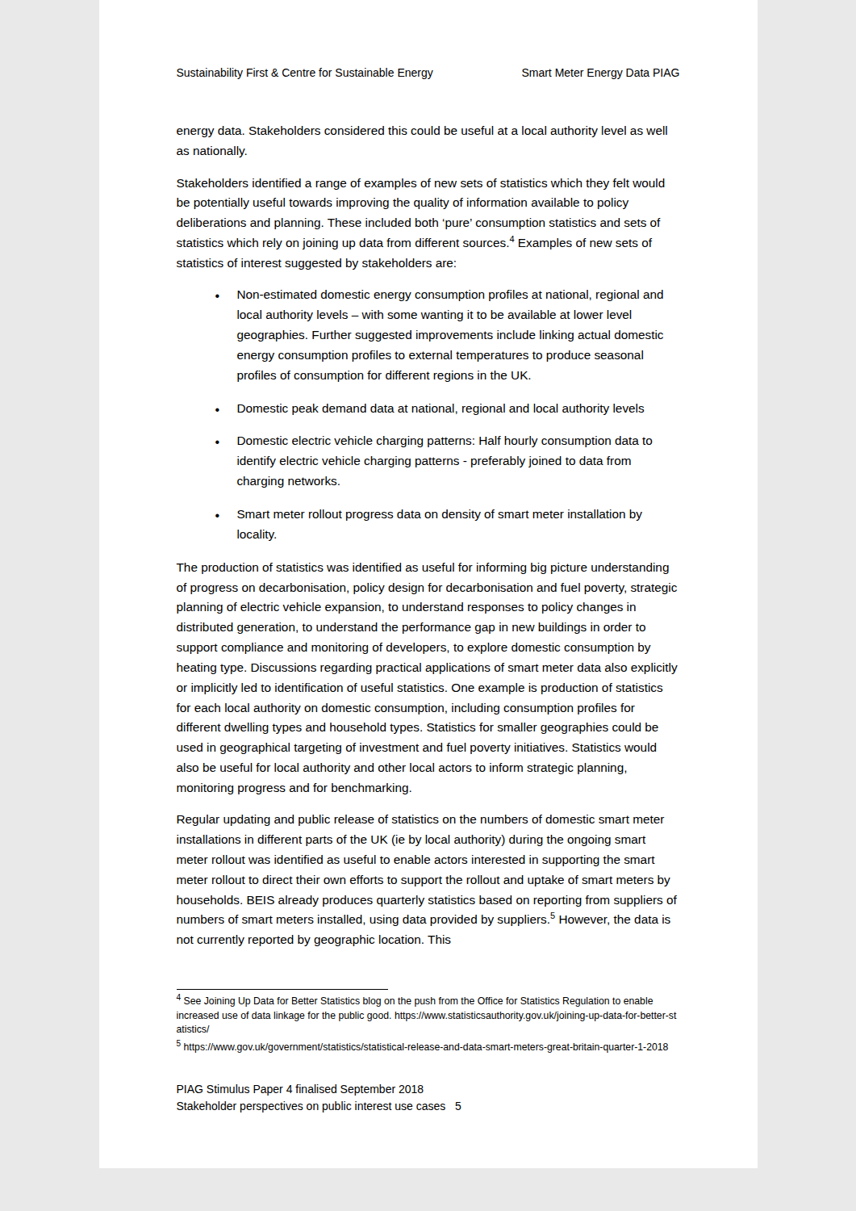Sustainability First & Centre for Sustainable Energy Smart Meter Energy Data PIAG
energy data. Stakeholders considered this could be useful at a local authority level as well as nationally.
Stakeholders identified a range of examples of new sets of statistics which they felt would be potentially useful towards improving the quality of information available to policy deliberations and planning. These included both ‘pure’ consumption statistics and sets of statistics which rely on joining up data from different sources.4 Examples of new sets of statistics of interest suggested by stakeholders are:
Non-estimated domestic energy consumption profiles at national, regional and local authority levels – with some wanting it to be available at lower level geographies. Further suggested improvements include linking actual domestic energy consumption profiles to external temperatures to produce seasonal profiles of consumption for different regions in the UK.
Domestic peak demand data at national, regional and local authority levels
Domestic electric vehicle charging patterns: Half hourly consumption data to identify electric vehicle charging patterns - preferably joined to data from charging networks.
Smart meter rollout progress data on density of smart meter installation by locality.
The production of statistics was identified as useful for informing big picture understanding of progress on decarbonisation, policy design for decarbonisation and fuel poverty, strategic planning of electric vehicle expansion, to understand responses to policy changes in distributed generation, to understand the performance gap in new buildings in order to support compliance and monitoring of developers, to explore domestic consumption by heating type. Discussions regarding practical applications of smart meter data also explicitly or implicitly led to identification of useful statistics. One example is production of statistics for each local authority on domestic consumption, including consumption profiles for different dwelling types and household types. Statistics for smaller geographies could be used in geographical targeting of investment and fuel poverty initiatives. Statistics would also be useful for local authority and other local actors to inform strategic planning, monitoring progress and for benchmarking.
Regular updating and public release of statistics on the numbers of domestic smart meter installations in different parts of the UK (ie by local authority) during the ongoing smart meter rollout was identified as useful to enable actors interested in supporting the smart meter rollout to direct their own efforts to support the rollout and uptake of smart meters by households. BEIS already produces quarterly statistics based on reporting from suppliers of numbers of smart meters installed, using data provided by suppliers.5 However, the data is not currently reported by geographic location. This
4 See Joining Up Data for Better Statistics blog on the push from the Office for Statistics Regulation to enable increased use of data linkage for the public good. https://www.statisticsauthority.gov.uk/joining-up-data-for-better-statistics/
5 https://www.gov.uk/government/statistics/statistical-release-and-data-smart-meters-great-britain-quarter-1-2018
PIAG Stimulus Paper 4 finalised September 2018
Stakeholder perspectives on public interest use cases 5